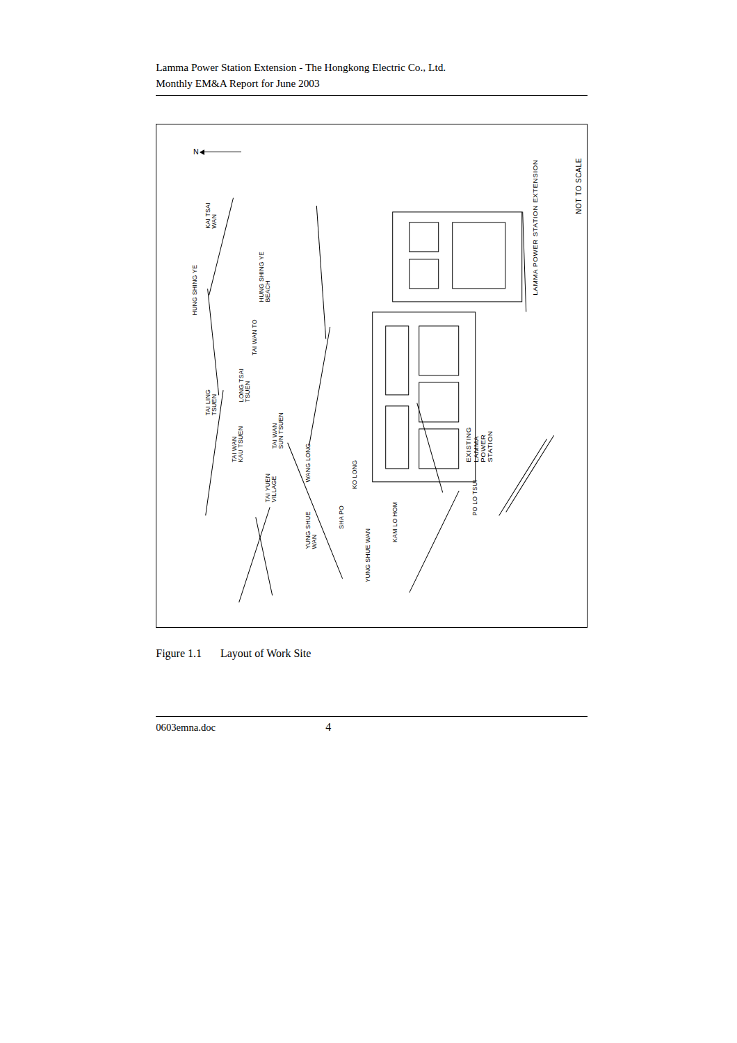Lamma Power Station Extension - The Hongkong Electric Co., Ltd.
Monthly EM&A Report for June 2003
N
NOT TO SCALE
HUNG SHING YE
KAI TSAI
WAN
HUNG SHING YE
BEACH
TAI LING
TSUEN
TAI WAN
KAU TSUEN
LONG TSAI
TSUEN
TAI WAN TO
TAI WAN
SUN TSUEN
TAI YUEN
VILLAGE
WANG LONG
YUNG SHUE
WAN
SHA PO
KO LONG
YUNG SHUE WAN
KAM LO HOM
PO LO TSUI
EXISTING
LAMMA
POWER
STATION
LAMMA POWER STATION EXTENSION
Figure 1.1 Layout of Work Site
0603emna.doc 4